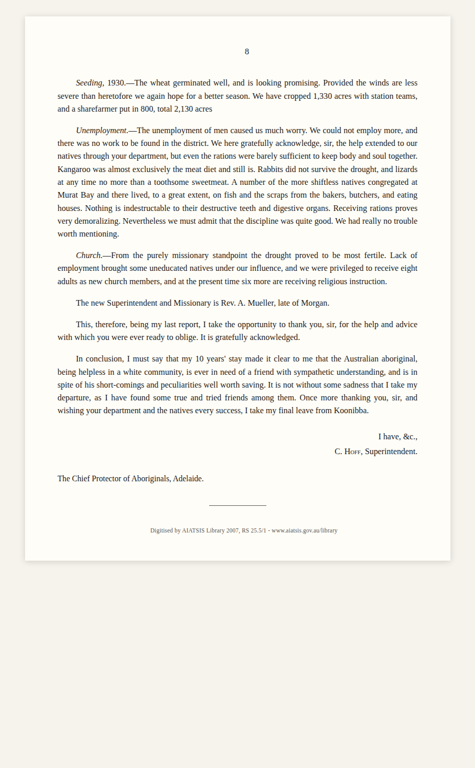8
Seeding, 1930.—The wheat germinated well, and is looking promising. Provided the winds are less severe than heretofore we again hope for a better season. We have cropped 1,330 acres with station teams, and a sharefarmer put in 800, total 2,130 acres
Unemployment.—The unemployment of men caused us much worry. We could not employ more, and there was no work to be found in the district. We here gratefully acknowledge, sir, the help extended to our natives through your department, but even the rations were barely sufficient to keep body and soul together. Kangaroo was almost exclusively the meat diet and still is. Rabbits did not survive the drought, and lizards at any time no more than a toothsome sweetmeat. A number of the more shiftless natives congregated at Murat Bay and there lived, to a great extent, on fish and the scraps from the bakers, butchers, and eating houses. Nothing is indestructable to their destructive teeth and digestive organs. Receiving rations proves very demoralizing. Nevertheless we must admit that the discipline was quite good. We had really no trouble worth mentioning.
Church.—From the purely missionary standpoint the drought proved to be most fertile. Lack of employment brought some uneducated natives under our influence, and we were privileged to receive eight adults as new church members, and at the present time six more are receiving religious instruction.
The new Superintendent and Missionary is Rev. A. Mueller, late of Morgan.
This, therefore, being my last report, I take the opportunity to thank you, sir, for the help and advice with which you were ever ready to oblige. It is gratefully acknowledged.
In conclusion, I must say that my 10 years' stay made it clear to me that the Australian aboriginal, being helpless in a white community, is ever in need of a friend with sympathetic understanding, and is in spite of his short-comings and peculiarities well worth saving. It is not without some sadness that I take my departure, as I have found some true and tried friends among them. Once more thanking you, sir, and wishing your department and the natives every success, I take my final leave from Koonibba.
I have, &c.,
C. Hoff, Superintendent.
The Chief Protector of Aboriginals, Adelaide.
Digitised by AIATSIS Library 2007, RS 25.5/1 - www.aiatsis.gov.au/library